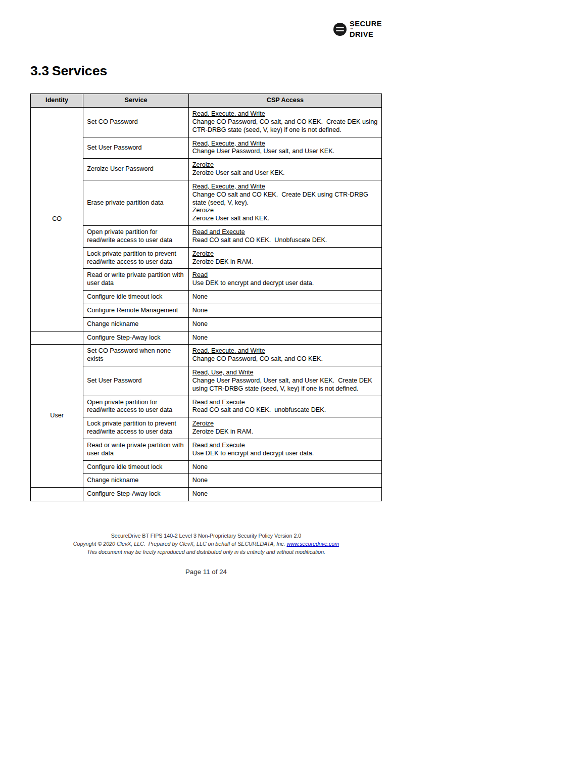SECURE™DRIVE
3.3 Services
| Identity | Service | CSP Access |
| --- | --- | --- |
| CO | Set CO Password | Read, Execute, and Write Change CO Password, CO salt, and CO KEK. Create DEK using CTR-DRBG state (seed, V, key) if one is not defined. |
| Set User Password | Read, Execute, and Write Change User Password, User salt, and User KEK. |
| Zeroize User Password | Zeroize Zeroize User salt and User KEK. |
| Erase private partition data | Read, Execute, and Write Change CO salt and CO KEK. Create DEK using CTR-DRBG state (seed, V, key). Zeroize Zeroize User salt and KEK. |
| Open private partition for read/write access to user data | Read and Execute Read CO salt and CO KEK. Unobfuscate DEK. |
| Lock private partition to prevent read/write access to user data | Zeroize Zeroize DEK in RAM. |
| Read or write private partition with user data | Read Use DEK to encrypt and decrypt user data. |
| Configure idle timeout lock | None |
| Configure Remote Management | None |
| Change nickname | None |
| | Configure Step-Away lock | None |
| User | Set CO Password when none exists | Read, Execute, and Write Change CO Password, CO salt, and CO KEK. |
| Set User Password | Read, Use, and Write Change User Password, User salt, and User KEK. Create DEK using CTR-DRBG state (seed, V, key) if one is not defined. |
| Open private partition for read/write access to user data | Read and Execute Read CO salt and CO KEK. unobfuscate DEK. |
| Lock private partition to prevent read/write access to user data | Zeroize Zeroize DEK in RAM. |
| Read or write private partition with user data | Read and Execute Use DEK to encrypt and decrypt user data. |
| Configure idle timeout lock | None |
| Change nickname | None |
| | Configure Step-Away lock | None |
SecureDrive BT FIPS 140-2 Level 3 Non-Proprietary Security Policy Version 2.0
Copyright © 2020 ClevX, LLC. Prepared by ClevX, LLC on behalf of SECUREDATA, Inc. www.securedrive.com
This document may be freely reproduced and distributed only in its entirety and without modification.
Page 11 of 24